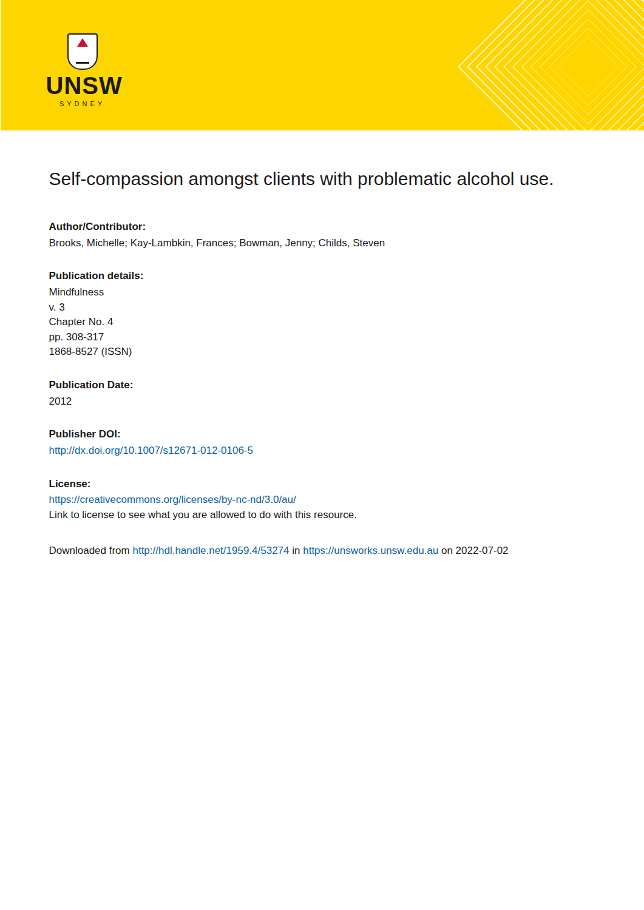UNSW
SYDNEY
Self-compassion amongst clients with problematic alcohol use.
Author/Contributor:
Brooks, Michelle; Kay-Lambkin, Frances; Bowman, Jenny; Childs, Steven
Publication details:
Mindfulness
v. 3
Chapter No. 4
pp. 308-317
1868-8527 (ISSN)
Publication Date:
2012
Publisher DOI:
http://dx.doi.org/10.1007/s12671-012-0106-5
License:
https://creativecommons.org/licenses/by-nc-nd/3.0/au/
Link to license to see what you are allowed to do with this resource.
Downloaded from http://hdl.handle.net/1959.4/53274 in https://unsworks.unsw.edu.au on 2022-07-02